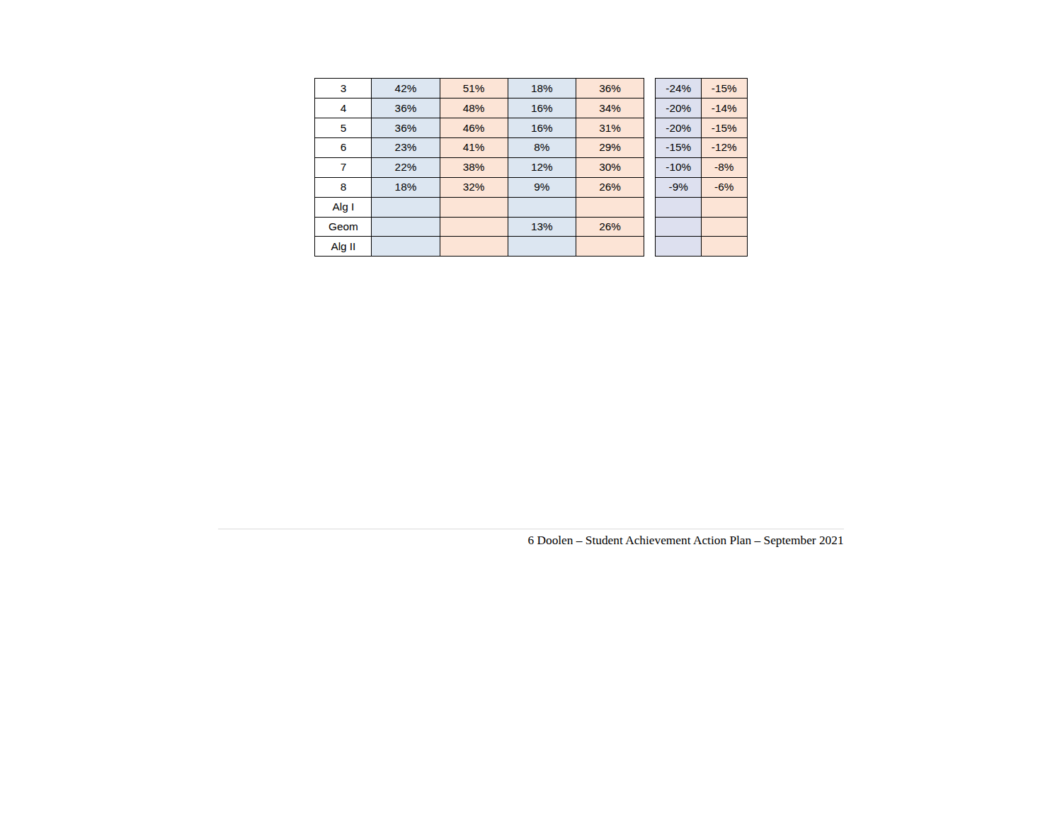| 3 | 42% | 51% | 18% | 36% |
| 4 | 36% | 48% | 16% | 34% |
| 5 | 36% | 46% | 16% | 31% |
| 6 | 23% | 41% | 8% | 29% |
| 7 | 22% | 38% | 12% | 30% |
| 8 | 18% | 32% | 9% | 26% |
| Alg I | | | | |
| Geom | | | 13% | 26% |
| Alg II | | | | |
| -24% | -15% |
| -20% | -14% |
| -20% | -15% |
| -15% | -12% |
| -10% | -8% |
| -9% | -6% |
6 Doolen – Student Achievement Action Plan – September 2021